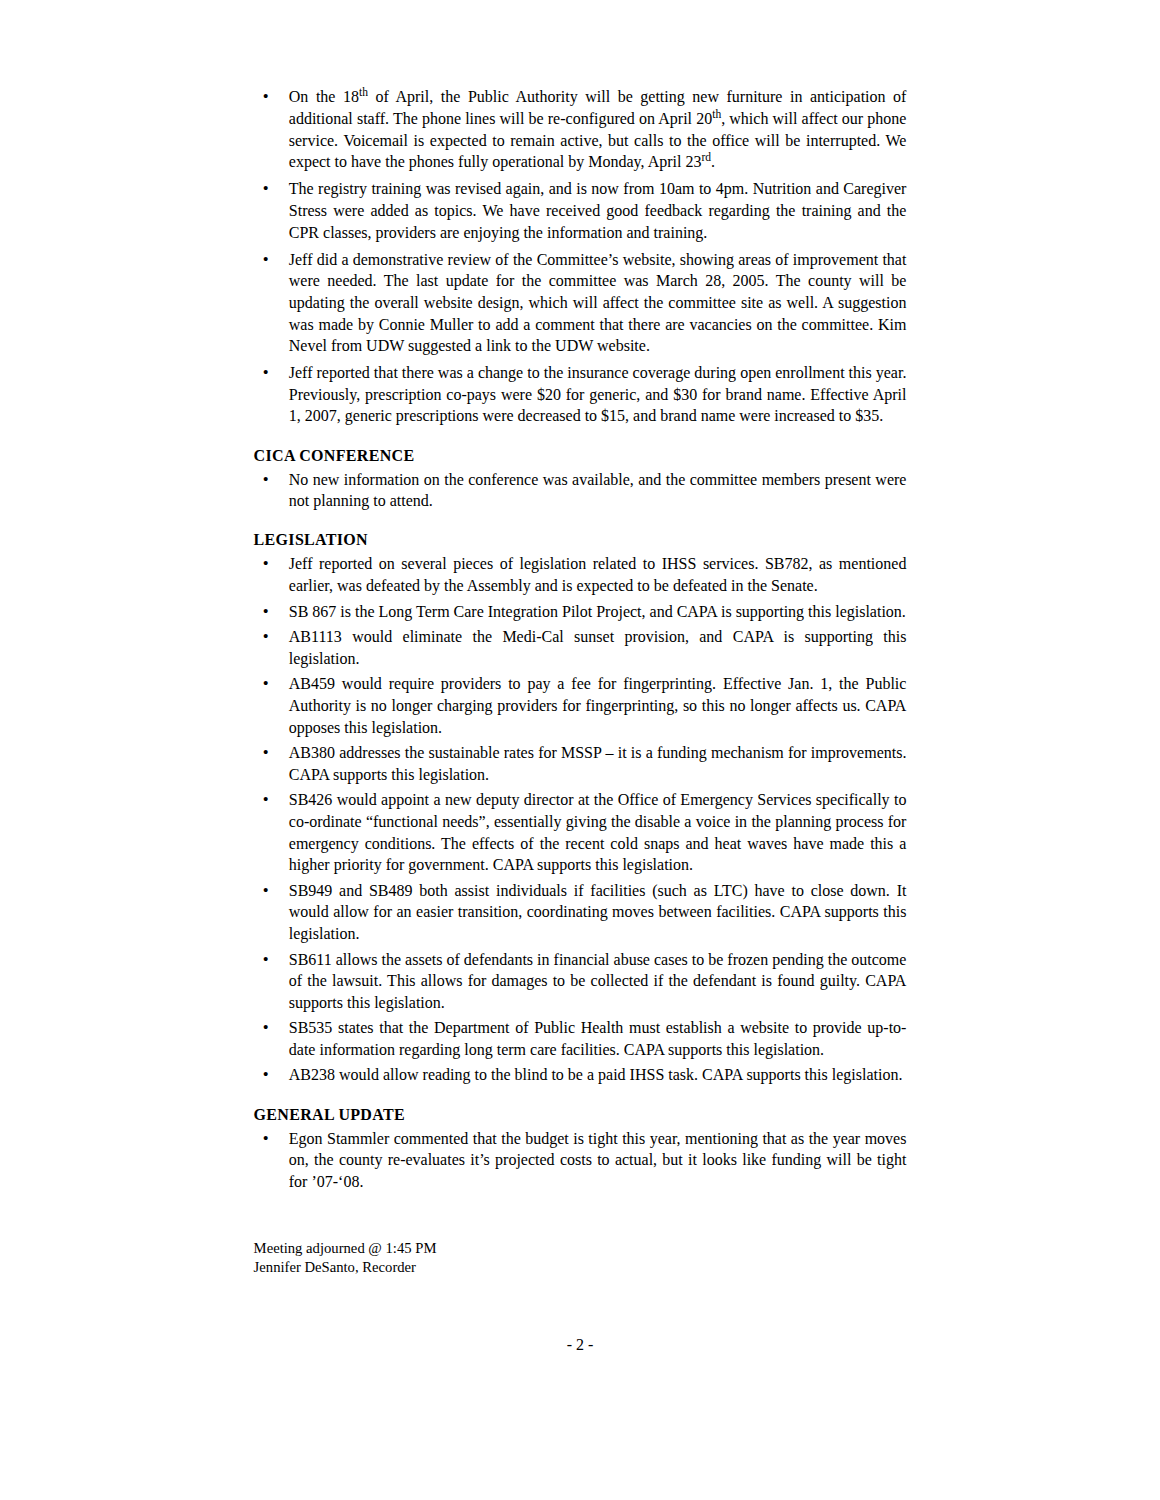On the 18th of April, the Public Authority will be getting new furniture in anticipation of additional staff. The phone lines will be re-configured on April 20th, which will affect our phone service. Voicemail is expected to remain active, but calls to the office will be interrupted. We expect to have the phones fully operational by Monday, April 23rd.
The registry training was revised again, and is now from 10am to 4pm. Nutrition and Caregiver Stress were added as topics. We have received good feedback regarding the training and the CPR classes, providers are enjoying the information and training.
Jeff did a demonstrative review of the Committee’s website, showing areas of improvement that were needed. The last update for the committee was March 28, 2005. The county will be updating the overall website design, which will affect the committee site as well. A suggestion was made by Connie Muller to add a comment that there are vacancies on the committee. Kim Nevel from UDW suggested a link to the UDW website.
Jeff reported that there was a change to the insurance coverage during open enrollment this year. Previously, prescription co-pays were $20 for generic, and $30 for brand name. Effective April 1, 2007, generic prescriptions were decreased to $15, and brand name were increased to $35.
CICA CONFERENCE
No new information on the conference was available, and the committee members present were not planning to attend.
LEGISLATION
Jeff reported on several pieces of legislation related to IHSS services. SB782, as mentioned earlier, was defeated by the Assembly and is expected to be defeated in the Senate.
SB 867 is the Long Term Care Integration Pilot Project, and CAPA is supporting this legislation.
AB1113 would eliminate the Medi-Cal sunset provision, and CAPA is supporting this legislation.
AB459 would require providers to pay a fee for fingerprinting. Effective Jan. 1, the Public Authority is no longer charging providers for fingerprinting, so this no longer affects us. CAPA opposes this legislation.
AB380 addresses the sustainable rates for MSSP – it is a funding mechanism for improvements. CAPA supports this legislation.
SB426 would appoint a new deputy director at the Office of Emergency Services specifically to co-ordinate “functional needs”, essentially giving the disable a voice in the planning process for emergency conditions. The effects of the recent cold snaps and heat waves have made this a higher priority for government. CAPA supports this legislation.
SB949 and SB489 both assist individuals if facilities (such as LTC) have to close down. It would allow for an easier transition, coordinating moves between facilities. CAPA supports this legislation.
SB611 allows the assets of defendants in financial abuse cases to be frozen pending the outcome of the lawsuit. This allows for damages to be collected if the defendant is found guilty. CAPA supports this legislation.
SB535 states that the Department of Public Health must establish a website to provide up-to-date information regarding long term care facilities. CAPA supports this legislation.
AB238 would allow reading to the blind to be a paid IHSS task. CAPA supports this legislation.
GENERAL UPDATE
Egon Stammler commented that the budget is tight this year, mentioning that as the year moves on, the county re-evaluates it’s projected costs to actual, but it looks like funding will be tight for ’07-‘08.
Meeting adjourned @ 1:45 PM
Jennifer DeSanto, Recorder
- 2 -